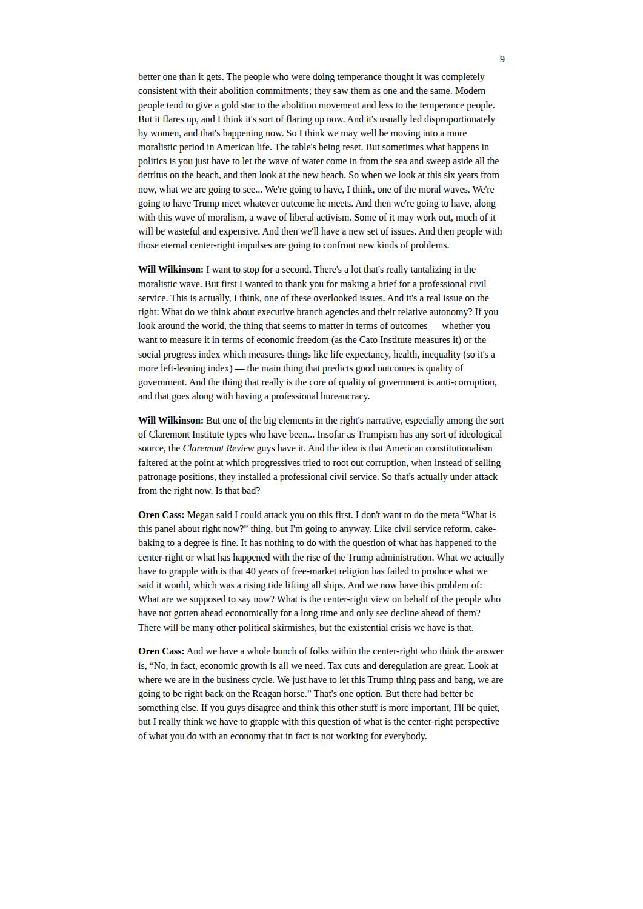9
better one than it gets. The people who were doing temperance thought it was completely consistent with their abolition commitments; they saw them as one and the same. Modern people tend to give a gold star to the abolition movement and less to the temperance people. But it flares up, and I think it's sort of flaring up now. And it's usually led disproportionately by women, and that's happening now. So I think we may well be moving into a more moralistic period in American life. The table's being reset. But sometimes what happens in politics is you just have to let the wave of water come in from the sea and sweep aside all the detritus on the beach, and then look at the new beach. So when we look at this six years from now, what we are going to see... We're going to have, I think, one of the moral waves. We're going to have Trump meet whatever outcome he meets. And then we're going to have, along with this wave of moralism, a wave of liberal activism. Some of it may work out, much of it will be wasteful and expensive. And then we'll have a new set of issues. And then people with those eternal center-right impulses are going to confront new kinds of problems.
Will Wilkinson: I want to stop for a second. There's a lot that's really tantalizing in the moralistic wave. But first I wanted to thank you for making a brief for a professional civil service. This is actually, I think, one of these overlooked issues. And it's a real issue on the right: What do we think about executive branch agencies and their relative autonomy? If you look around the world, the thing that seems to matter in terms of outcomes — whether you want to measure it in terms of economic freedom (as the Cato Institute measures it) or the social progress index which measures things like life expectancy, health, inequality (so it's a more left-leaning index) — the main thing that predicts good outcomes is quality of government. And the thing that really is the core of quality of government is anti-corruption, and that goes along with having a professional bureaucracy.
Will Wilkinson: But one of the big elements in the right's narrative, especially among the sort of Claremont Institute types who have been... Insofar as Trumpism has any sort of ideological source, the Claremont Review guys have it. And the idea is that American constitutionalism faltered at the point at which progressives tried to root out corruption, when instead of selling patronage positions, they installed a professional civil service. So that's actually under attack from the right now. Is that bad?
Oren Cass: Megan said I could attack you on this first. I don't want to do the meta “What is this panel about right now?” thing, but I'm going to anyway. Like civil service reform, cake-baking to a degree is fine. It has nothing to do with the question of what has happened to the center-right or what has happened with the rise of the Trump administration. What we actually have to grapple with is that 40 years of free-market religion has failed to produce what we said it would, which was a rising tide lifting all ships. And we now have this problem of: What are we supposed to say now? What is the center-right view on behalf of the people who have not gotten ahead economically for a long time and only see decline ahead of them? There will be many other political skirmishes, but the existential crisis we have is that.
Oren Cass: And we have a whole bunch of folks within the center-right who think the answer is, “No, in fact, economic growth is all we need. Tax cuts and deregulation are great. Look at where we are in the business cycle. We just have to let this Trump thing pass and bang, we are going to be right back on the Reagan horse.” That's one option. But there had better be something else. If you guys disagree and think this other stuff is more important, I'll be quiet, but I really think we have to grapple with this question of what is the center-right perspective of what you do with an economy that in fact is not working for everybody.